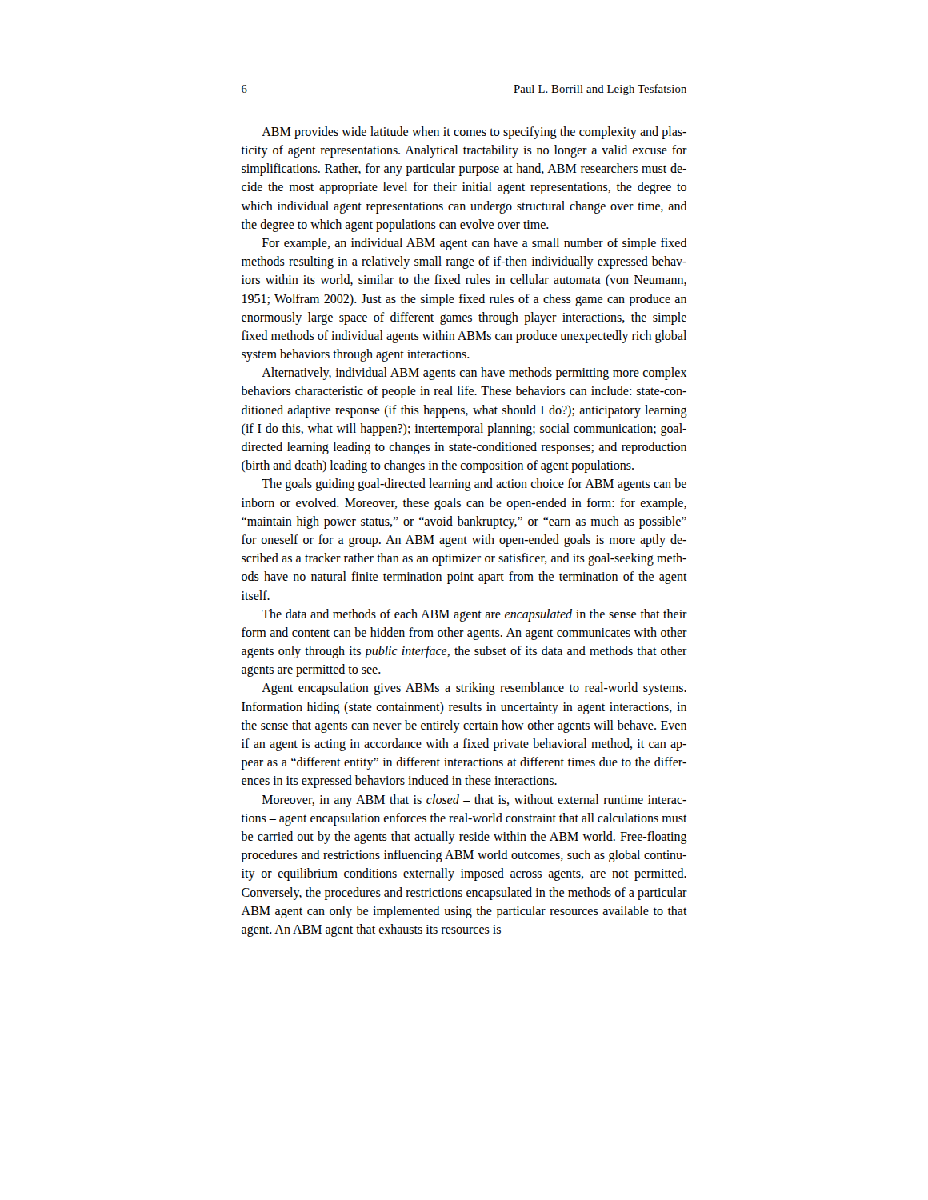6 Paul L. Borrill and Leigh Tesfatsion
ABM provides wide latitude when it comes to specifying the complexity and plasticity of agent representations. Analytical tractability is no longer a valid excuse for simplifications. Rather, for any particular purpose at hand, ABM researchers must decide the most appropriate level for their initial agent representations, the degree to which individual agent representations can undergo structural change over time, and the degree to which agent populations can evolve over time.
For example, an individual ABM agent can have a small number of simple fixed methods resulting in a relatively small range of if-then individually expressed behaviors within its world, similar to the fixed rules in cellular automata (von Neumann, 1951; Wolfram 2002). Just as the simple fixed rules of a chess game can produce an enormously large space of different games through player interactions, the simple fixed methods of individual agents within ABMs can produce unexpectedly rich global system behaviors through agent interactions.
Alternatively, individual ABM agents can have methods permitting more complex behaviors characteristic of people in real life. These behaviors can include: state-conditioned adaptive response (if this happens, what should I do?); anticipatory learning (if I do this, what will happen?); intertemporal planning; social communication; goal-directed learning leading to changes in state-conditioned responses; and reproduction (birth and death) leading to changes in the composition of agent populations.
The goals guiding goal-directed learning and action choice for ABM agents can be inborn or evolved. Moreover, these goals can be open-ended in form: for example, “maintain high power status,” or “avoid bankruptcy,” or “earn as much as possible” for oneself or for a group. An ABM agent with open-ended goals is more aptly described as a tracker rather than as an optimizer or satisficer, and its goal-seeking methods have no natural finite termination point apart from the termination of the agent itself.
The data and methods of each ABM agent are encapsulated in the sense that their form and content can be hidden from other agents. An agent communicates with other agents only through its public interface, the subset of its data and methods that other agents are permitted to see.
Agent encapsulation gives ABMs a striking resemblance to real-world systems. Information hiding (state containment) results in uncertainty in agent interactions, in the sense that agents can never be entirely certain how other agents will behave. Even if an agent is acting in accordance with a fixed private behavioral method, it can appear as a “different entity” in different interactions at different times due to the differences in its expressed behaviors induced in these interactions.
Moreover, in any ABM that is closed – that is, without external runtime interactions – agent encapsulation enforces the real-world constraint that all calculations must be carried out by the agents that actually reside within the ABM world. Free-floating procedures and restrictions influencing ABM world outcomes, such as global continuity or equilibrium conditions externally imposed across agents, are not permitted. Conversely, the procedures and restrictions encapsulated in the methods of a particular ABM agent can only be implemented using the particular resources available to that agent. An ABM agent that exhausts its resources is